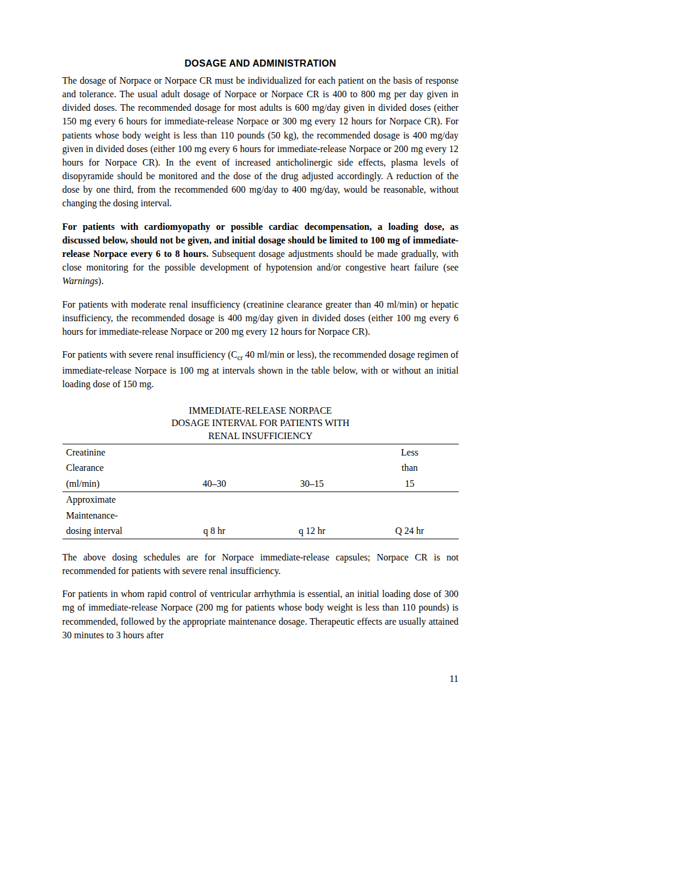DOSAGE AND ADMINISTRATION
The dosage of Norpace or Norpace CR must be individualized for each patient on the basis of response and tolerance. The usual adult dosage of Norpace or Norpace CR is 400 to 800 mg per day given in divided doses. The recommended dosage for most adults is 600 mg/day given in divided doses (either 150 mg every 6 hours for immediate-release Norpace or 300 mg every 12 hours for Norpace CR). For patients whose body weight is less than 110 pounds (50 kg), the recommended dosage is 400 mg/day given in divided doses (either 100 mg every 6 hours for immediate-release Norpace or 200 mg every 12 hours for Norpace CR). In the event of increased anticholinergic side effects, plasma levels of disopyramide should be monitored and the dose of the drug adjusted accordingly. A reduction of the dose by one third, from the recommended 600 mg/day to 400 mg/day, would be reasonable, without changing the dosing interval.
For patients with cardiomyopathy or possible cardiac decompensation, a loading dose, as discussed below, should not be given, and initial dosage should be limited to 100 mg of immediate-release Norpace every 6 to 8 hours. Subsequent dosage adjustments should be made gradually, with close monitoring for the possible development of hypotension and/or congestive heart failure (see Warnings).
For patients with moderate renal insufficiency (creatinine clearance greater than 40 ml/min) or hepatic insufficiency, the recommended dosage is 400 mg/day given in divided doses (either 100 mg every 6 hours for immediate-release Norpace or 200 mg every 12 hours for Norpace CR).
For patients with severe renal insufficiency (Ccr 40 ml/min or less), the recommended dosage regimen of immediate-release Norpace is 100 mg at intervals shown in the table below, with or without an initial loading dose of 150 mg.
IMMEDIATE-RELEASE NORPACE
DOSAGE INTERVAL FOR PATIENTS WITH
RENAL INSUFFICIENCY
| Creatinine | | | Less |
| Clearance | | | than |
| (ml/min) | 40–30 | 30–15 | 15 |
| Approximate | | | |
| Maintenance- | | | |
| dosing interval | q 8 hr | q 12 hr | Q 24 hr |
The above dosing schedules are for Norpace immediate-release capsules; Norpace CR is not recommended for patients with severe renal insufficiency.
For patients in whom rapid control of ventricular arrhythmia is essential, an initial loading dose of 300 mg of immediate-release Norpace (200 mg for patients whose body weight is less than 110 pounds) is recommended, followed by the appropriate maintenance dosage. Therapeutic effects are usually attained 30 minutes to 3 hours after
11